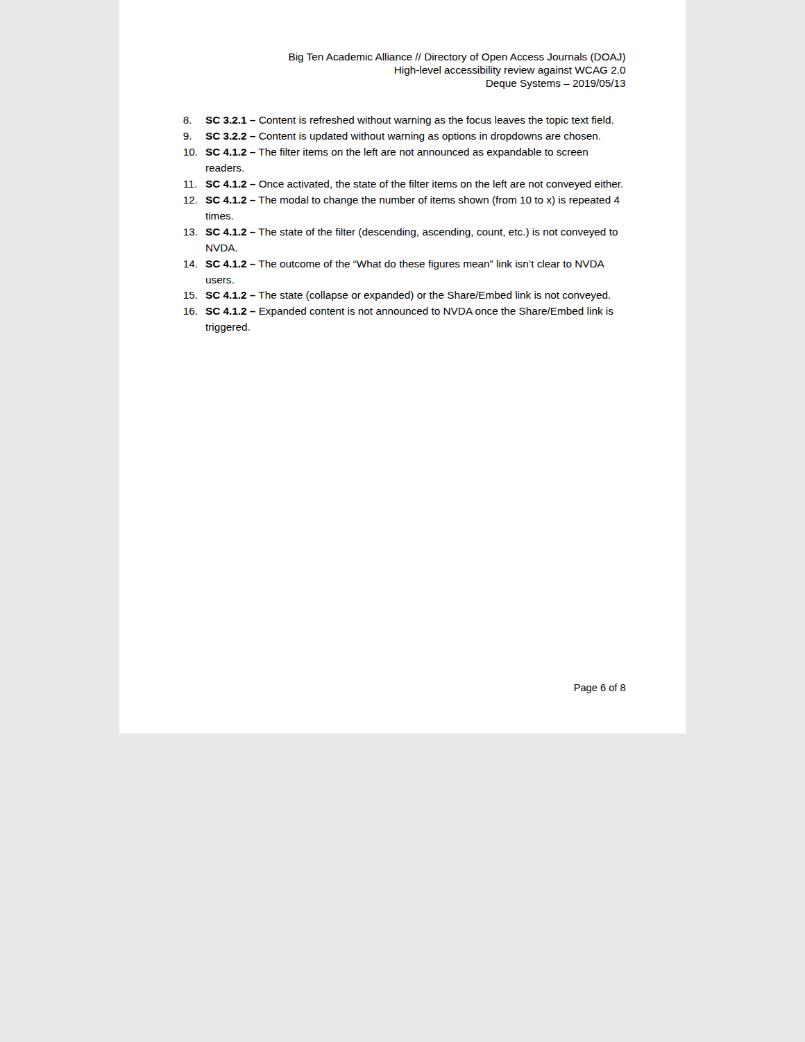Big Ten Academic Alliance // Directory of Open Access Journals (DOAJ)
High-level accessibility review against WCAG 2.0
Deque Systems – 2019/05/13
8. SC 3.2.1 – Content is refreshed without warning as the focus leaves the topic text field.
9. SC 3.2.2 – Content is updated without warning as options in dropdowns are chosen.
10. SC 4.1.2 – The filter items on the left are not announced as expandable to screen readers.
11. SC 4.1.2 – Once activated, the state of the filter items on the left are not conveyed either.
12. SC 4.1.2 – The modal to change the number of items shown (from 10 to x) is repeated 4 times.
13. SC 4.1.2 – The state of the filter (descending, ascending, count, etc.) is not conveyed to NVDA.
14. SC 4.1.2 – The outcome of the “What do these figures mean” link isn’t clear to NVDA users.
15. SC 4.1.2 – The state (collapse or expanded) or the Share/Embed link is not conveyed.
16. SC 4.1.2 – Expanded content is not announced to NVDA once the Share/Embed link is triggered.
Page 6 of 8